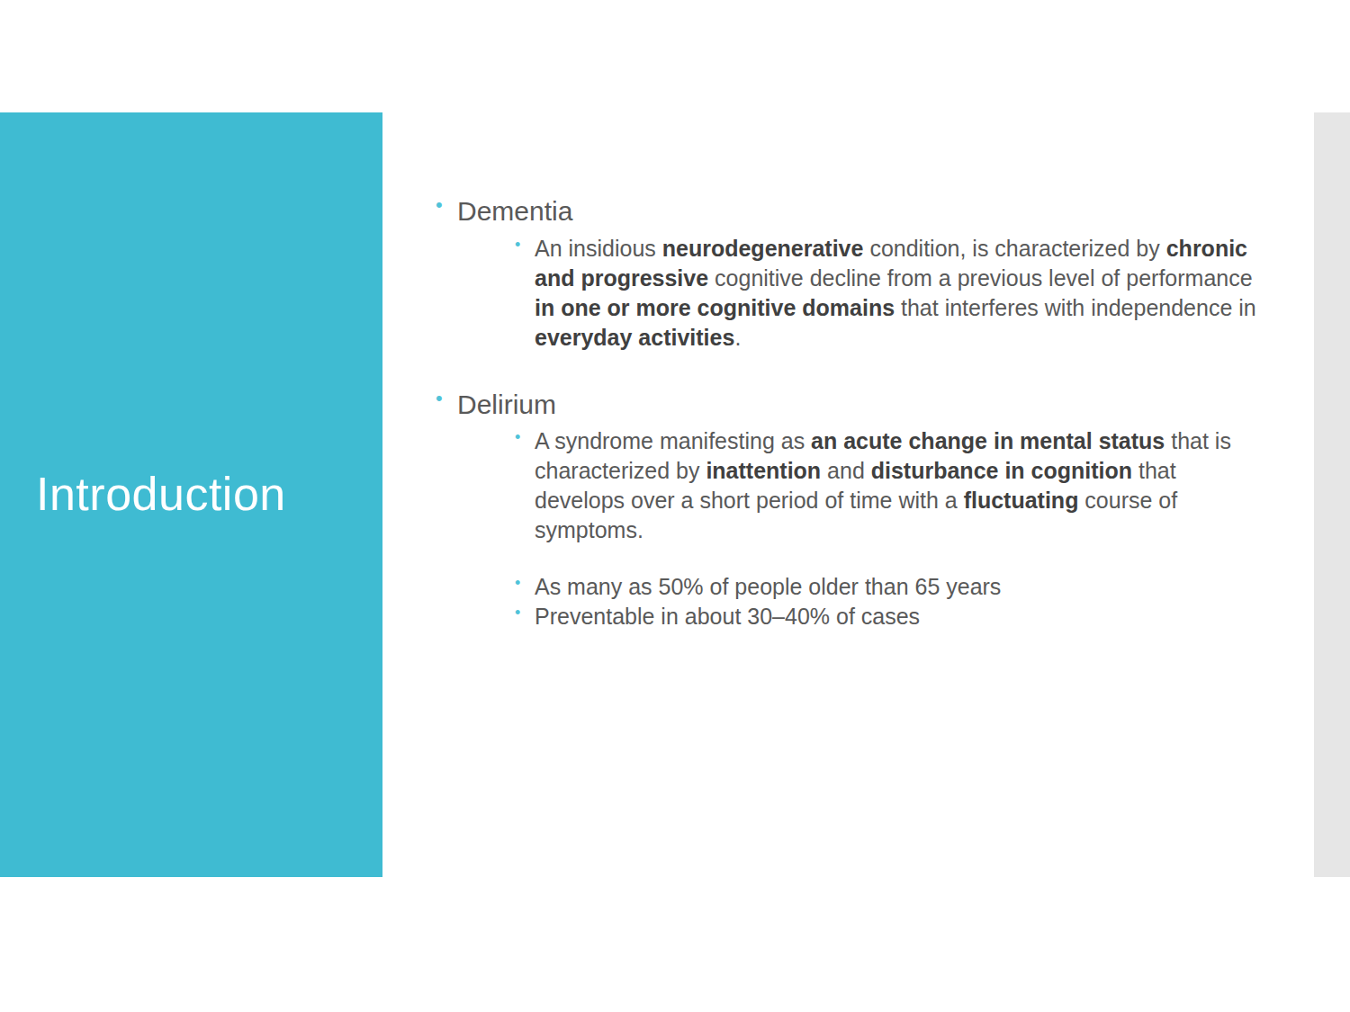Introduction
Dementia
An insidious neurodegenerative condition, is characterized by chronic and progressive cognitive decline from a previous level of performance in one or more cognitive domains that interferes with independence in everyday activities.
Delirium
A syndrome manifesting as an acute change in mental status that is characterized by inattention and disturbance in cognition that develops over a short period of time with a fluctuating course of symptoms.
As many as 50% of people older than 65 years
Preventable in about 30–40% of cases